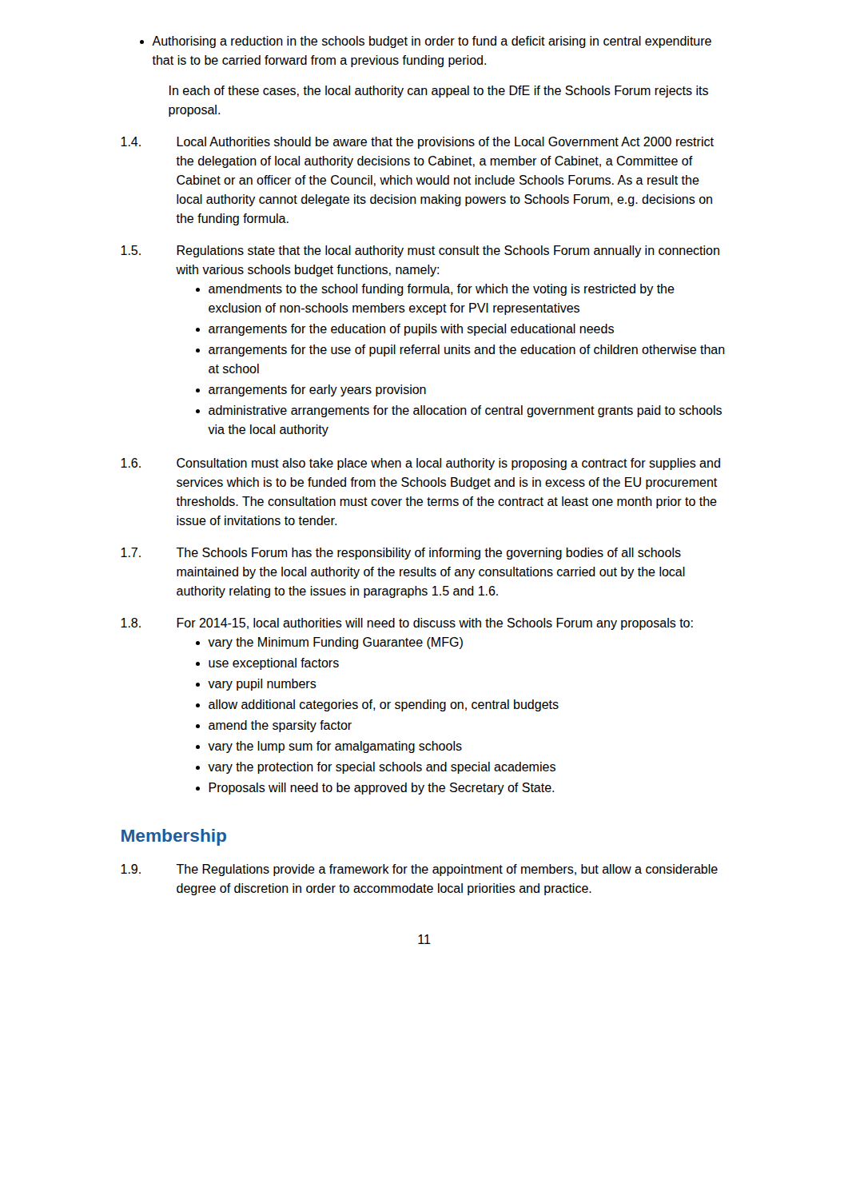Authorising a reduction in the schools budget in order to fund a deficit arising in central expenditure that is to be carried forward from a previous funding period.
In each of these cases, the local authority can appeal to the DfE if the Schools Forum rejects its proposal.
1.4.
Local Authorities should be aware that the provisions of the Local Government Act 2000 restrict the delegation of local authority decisions to Cabinet, a member of Cabinet, a Committee of Cabinet or an officer of the Council, which would not include Schools Forums. As a result the local authority cannot delegate its decision making powers to Schools Forum, e.g. decisions on the funding formula.
1.5.
Regulations state that the local authority must consult the Schools Forum annually in connection with various schools budget functions, namely:
amendments to the school funding formula, for which the voting is restricted by the exclusion of non-schools members except for PVI representatives
arrangements for the education of pupils with special educational needs
arrangements for the use of pupil referral units and the education of children otherwise than at school
arrangements for early years provision
administrative arrangements for the allocation of central government grants paid to schools via the local authority
1.6.
Consultation must also take place when a local authority is proposing a contract for supplies and services which is to be funded from the Schools Budget and is in excess of the EU procurement thresholds. The consultation must cover the terms of the contract at least one month prior to the issue of invitations to tender.
1.7.
The Schools Forum has the responsibility of informing the governing bodies of all schools maintained by the local authority of the results of any consultations carried out by the local authority relating to the issues in paragraphs 1.5 and 1.6.
1.8.
For 2014-15, local authorities will need to discuss with the Schools Forum any proposals to:
vary the Minimum Funding Guarantee (MFG)
use exceptional factors
vary pupil numbers
allow additional categories of, or spending on, central budgets
amend the sparsity factor
vary the lump sum for amalgamating schools
vary the protection for special schools and special academies
Proposals will need to be approved by the Secretary of State.
Membership
1.9.
The Regulations provide a framework for the appointment of members, but allow a considerable degree of discretion in order to accommodate local priorities and practice.
11